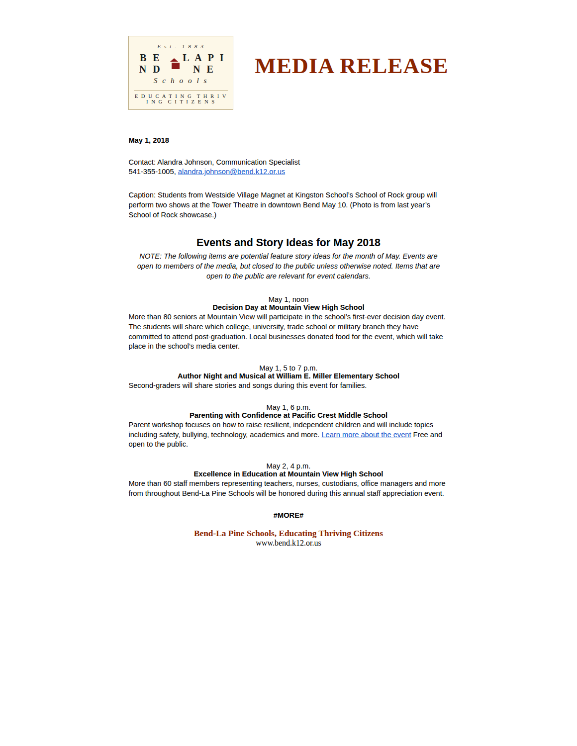E s t . 1 8 8 3
B E N D L A P I N E
S c h o o l s
E D U C A T I N G T H R I V I N G C I T I Z E N S
MEDIA RELEASE
May 1, 2018
Contact: Alandra Johnson, Communication Specialist
541-355-1005, alandra.johnson@bend.k12.or.us
Caption: Students from Westside Village Magnet at Kingston School’s School of Rock group will perform two shows at the Tower Theatre in downtown Bend May 10. (Photo is from last year’s School of Rock showcase.)
Events and Story Ideas for May 2018
NOTE: The following items are potential feature story ideas for the month of May. Events are open to members of the media, but closed to the public unless otherwise noted. Items that are open to the public are relevant for event calendars.
May 1, noon
Decision Day at Mountain View High School
More than 80 seniors at Mountain View will participate in the school’s first-ever decision day event. The students will share which college, university, trade school or military branch they have committed to attend post-graduation. Local businesses donated food for the event, which will take place in the school’s media center.
May 1, 5 to 7 p.m.
Author Night and Musical at William E. Miller Elementary School
Second-graders will share stories and songs during this event for families.
May 1, 6 p.m.
Parenting with Confidence at Pacific Crest Middle School
Parent workshop focuses on how to raise resilient, independent children and will include topics including safety, bullying, technology, academics and more. Learn more about the event Free and open to the public.
May 2, 4 p.m.
Excellence in Education at Mountain View High School
More than 60 staff members representing teachers, nurses, custodians, office managers and more from throughout Bend-La Pine Schools will be honored during this annual staff appreciation event.
#MORE#
Bend-La Pine Schools, Educating Thriving Citizens
www.bend.k12.or.us